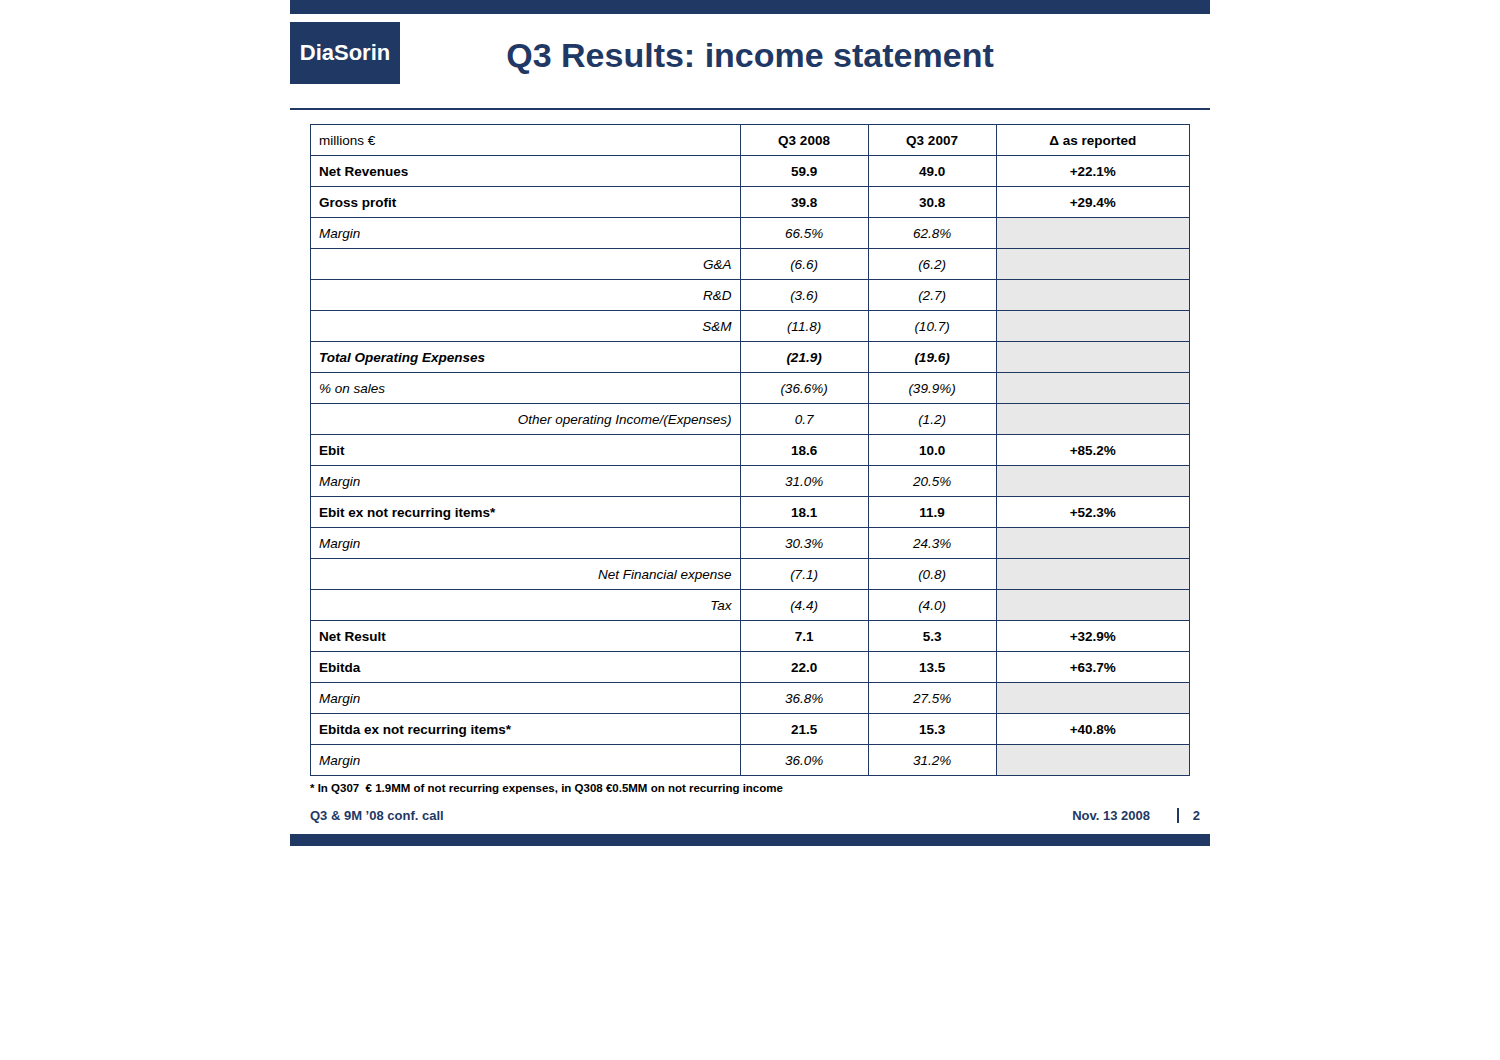DiaSorin
Q3 Results: income statement
| millions € | Q3 2008 | Q3 2007 | Δ as reported |
| --- | --- | --- | --- |
| Net Revenues | 59.9 | 49.0 | +22.1% |
| Gross profit | 39.8 | 30.8 | +29.4% |
| Margin | 66.5% | 62.8% | |
| G&A | (6.6) | (6.2) | |
| R&D | (3.6) | (2.7) | |
| S&M | (11.8) | (10.7) | |
| Total Operating Expenses | (21.9) | (19.6) | |
| % on sales | (36.6%) | (39.9%) | |
| Other operating Income/(Expenses) | 0.7 | (1.2) | |
| Ebit | 18.6 | 10.0 | +85.2% |
| Margin | 31.0% | 20.5% | |
| Ebit ex not recurring items* | 18.1 | 11.9 | +52.3% |
| Margin | 30.3% | 24.3% | |
| Net Financial expense | (7.1) | (0.8) | |
| Tax | (4.4) | (4.0) | |
| Net Result | 7.1 | 5.3 | +32.9% |
| Ebitda | 22.0 | 13.5 | +63.7% |
| Margin | 36.8% | 27.5% | |
| Ebitda ex not recurring items* | 21.5 | 15.3 | +40.8% |
| Margin | 36.0% | 31.2% | |
* In Q307 € 1.9MM of not recurring expenses, in Q308 €0.5MM on not recurring income
Q3 & 9M ’08 conf. call
Nov. 13 2008
2